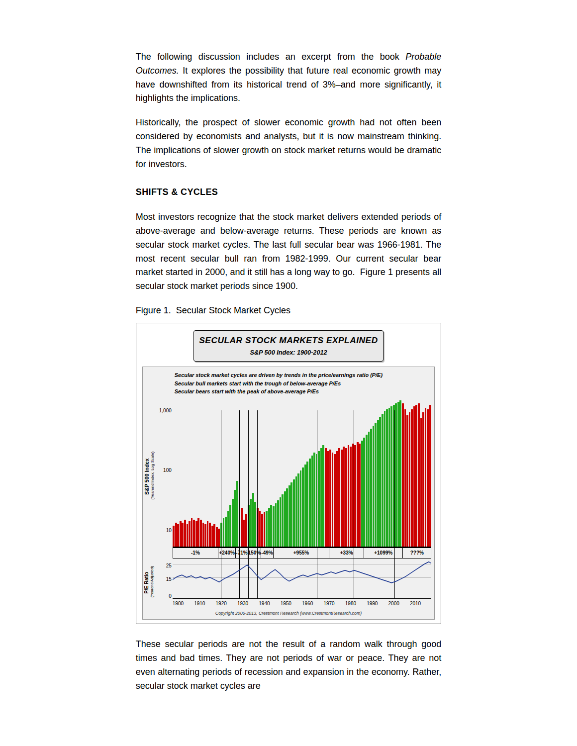The following discussion includes an excerpt from the book Probable Outcomes. It explores the possibility that future real economic growth may have downshifted from its historical trend of 3%–and more significantly, it highlights the implications.
Historically, the prospect of slower economic growth had not often been considered by economists and analysts, but it is now mainstream thinking. The implications of slower growth on stock market returns would be dramatic for investors.
SHIFTS & CYCLES
Most investors recognize that the stock market delivers extended periods of above-average and below-average returns. These periods are known as secular stock market cycles. The last full secular bear was 1966-1981. The most recent secular bull ran from 1982-1999. Our current secular bear market started in 2000, and it still has a long way to go. Figure 1 presents all secular stock market periods since 1900.
Figure 1. Secular Stock Market Cycles
SECULAR STOCK MARKETS EXPLAINED
S&P 500 Index: 1900-2012
Secular stock market cycles are driven by trends in the price/earnings ratio (P/E)
Secular bull markets start with the trough of below-average P/Es
Secular bears start with the peak of above-average P/Es
S&P 500 Index (Yearend Index; Log Scale)
1,000 100 10
-1%
+240%
-71%
150%
-49%
+955%
+33%
+1099%
???%
P/E Ratio (Yearend Adjusted)
25 15 0
190019101920193019401950196019701980199020002010
Copyright 2006-2013, Crestmont Research (www.CrestmontResearch.com)
These secular periods are not the result of a random walk through good times and bad times. They are not periods of war or peace. They are not even alternating periods of recession and expansion in the economy. Rather, secular stock market cycles are